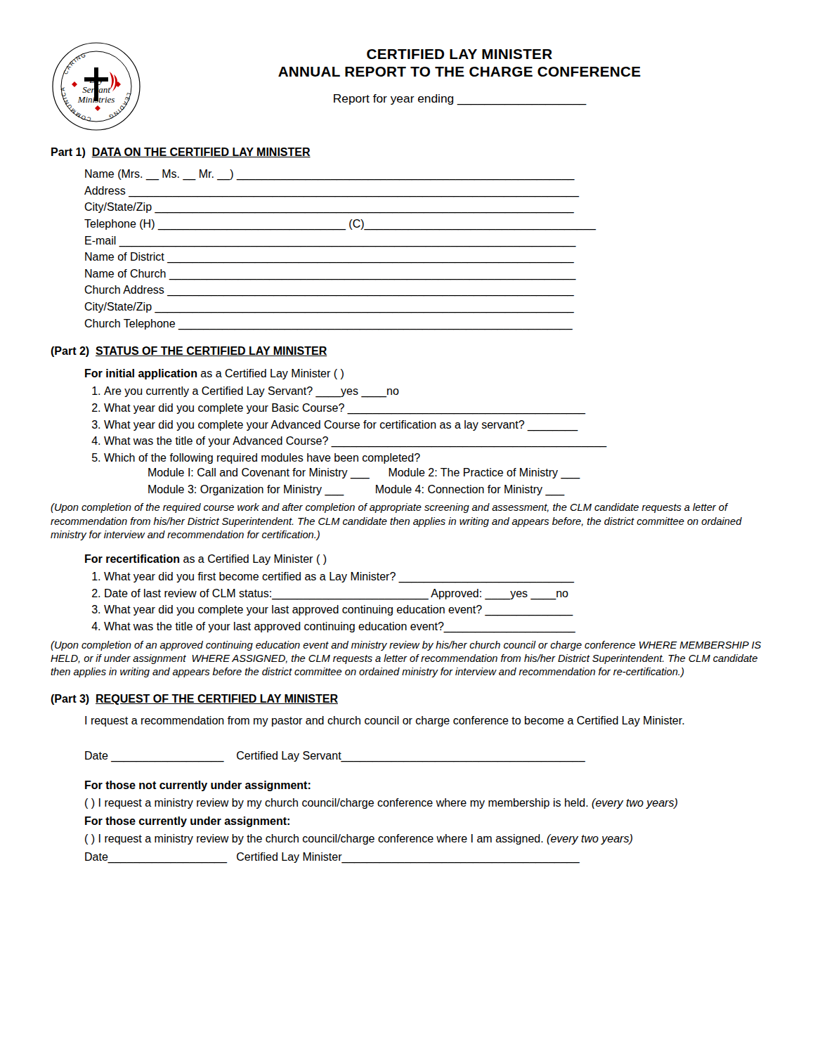CARING LEADING COMMUNICATING Lay Servant Ministries
CERTIFIED LAY MINISTER
ANNUAL REPORT TO THE CHARGE CONFERENCE
Report for year ending ___________________
Part 1) DATA ON THE CERTIFIED LAY MINISTER
Name (Mrs. __ Ms. __ Mr. __) ______________________________________________________
Address ________________________________________________________________________
City/State/Zip ___________________________________________________________________
Telephone (H) ______________________________ (C)_____________________________________
E-mail _________________________________________________________________________
Name of District _________________________________________________________________
Name of Church _________________________________________________________________
Church Address _________________________________________________________________
City/State/Zip ___________________________________________________________________
Church Telephone _______________________________________________________________
(Part 2) STATUS OF THE CERTIFIED LAY MINISTER
For initial application as a Certified Lay Minister ( )
Are you currently a Certified Lay Servant? ____yes ____no
What year did you complete your Basic Course? ______________________________________
What year did you complete your Advanced Course for certification as a lay servant? ________
What was the title of your Advanced Course? ____________________________________________
Which of the following required modules have been completed?
Module I: Call and Covenant for Ministry ___ Module 2: The Practice of Ministry ___
Module 3: Organization for Ministry ___ Module 4: Connection for Ministry ___
(Upon completion of the required course work and after completion of appropriate screening and assessment, the CLM candidate requests a letter of recommendation from his/her District Superintendent. The CLM candidate then applies in writing and appears before, the district committee on ordained ministry for interview and recommendation for certification.)
For recertification as a Certified Lay Minister ( )
What year did you first become certified as a Lay Minister? ____________________________
Date of last review of CLM status:_________________________ Approved: ____yes ____no
What year did you complete your last approved continuing education event? ______________
What was the title of your last approved continuing education event?_____________________
(Upon completion of an approved continuing education event and ministry review by his/her church council or charge conference WHERE MEMBERSHIP IS HELD, or if under assignment WHERE ASSIGNED, the CLM requests a letter of recommendation from his/her District Superintendent. The CLM candidate then applies in writing and appears before the district committee on ordained ministry for interview and recommendation for re-certification.)
(Part 3) REQUEST OF THE CERTIFIED LAY MINISTER
I request a recommendation from my pastor and church council or charge conference to become a Certified Lay Minister.
Date __________________ Certified Lay Servant_______________________________________
For those not currently under assignment:
( ) I request a ministry review by my church council/charge conference where my membership is held. (every two years)
For those currently under assignment:
( ) I request a ministry review by the church council/charge conference where I am assigned. (every two years)
Date___________________ Certified Lay Minister______________________________________